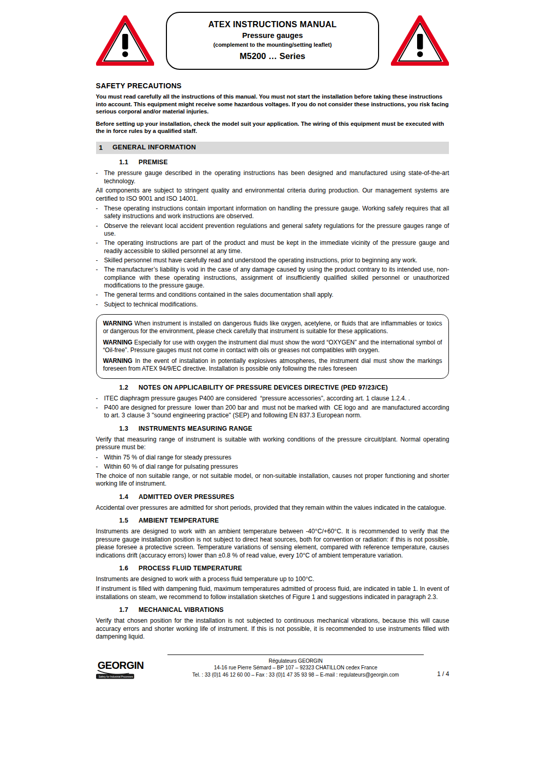ATEX INSTRUCTIONS MANUAL
Pressure gauges
(complement to the mounting/setting leaflet)
M5200 … Series
SAFETY PRECAUTIONS
You must read carefully all the instructions of this manual. You must not start the installation before taking these instructions into account. This equipment might receive some hazardous voltages. If you do not consider these instructions, you risk facing serious corporal and/or material injuries.
Before setting up your installation, check the model suit your application. The wiring of this equipment must be executed with the in force rules by a qualified staff.
1
GENERAL INFORMATION
1.1
PREMISE
The pressure gauge described in the operating instructions has been designed and manufactured using state-of-the-art technology.
All components are subject to stringent quality and environmental criteria during production. Our management systems are certified to ISO 9001 and ISO 14001.
These operating instructions contain important information on handling the pressure gauge. Working safely requires that all safety instructions and work instructions are observed.
Observe the relevant local accident prevention regulations and general safety regulations for the pressure gauges range of use.
The operating instructions are part of the product and must be kept in the immediate vicinity of the pressure gauge and readily accessible to skilled personnel at any time.
Skilled personnel must have carefully read and understood the operating instructions, prior to beginning any work.
The manufacturer’s liability is void in the case of any damage caused by using the product contrary to its intended use, non-compliance with these operating instructions, assignment of insufficiently qualified skilled personnel or unauthorized modifications to the pressure gauge.
The general terms and conditions contained in the sales documentation shall apply.
Subject to technical modifications.
WARNING When instrument is installed on dangerous fluids like oxygen, acetylene, or fluids that are inflammables or toxics or dangerous for the environment, please check carefully that instrument is suitable for these applications.
WARNING Especially for use with oxygen the instrument dial must show the word “OXYGEN” and the international symbol of “Oil-free”. Pressure gauges must not come in contact with oils or greases not compatibles with oxygen.
WARNING In the event of installation in potentially explosives atmospheres, the instrument dial must show the markings foreseen from ATEX 94/9/EC directive. Installation is possible only following the rules foreseen
1.2
NOTES ON APPLICABILITY OF PRESSURE DEVICES DIRECTIVE (PED 97/23/CE)
ITEC diaphragm pressure gauges P400 are considered “pressure accessories”, according art. 1 clause 1.2.4. .
P400 are designed for pressure lower than 200 bar and must not be marked with CE logo and are manufactured according to art. 3 clause 3 "sound engineering practice" (SEP) and following EN 837.3 European norm.
1.3
INSTRUMENTS MEASURING RANGE
Verify that measuring range of instrument is suitable with working conditions of the pressure circuit/plant. Normal operating pressure must be:
Within 75 % of dial range for steady pressures
Within 60 % of dial range for pulsating pressures
The choice of non suitable range, or not suitable model, or non-suitable installation, causes not proper functioning and shorter working life of instrument.
1.4
ADMITTED OVER PRESSURES
Accidental over pressures are admitted for short periods, provided that they remain within the values indicated in the catalogue.
1.5
AMBIENT TEMPERATURE
Instruments are designed to work with an ambient temperature between -40°C/+60°C. It is recommended to verify that the pressure gauge installation position is not subject to direct heat sources, both for convention or radiation: if this is not possible, please foresee a protective screen. Temperature variations of sensing element, compared with reference temperature, causes indications drift (accuracy errors) lower than ±0.8 % of read value, every 10°C of ambient temperature variation.
1.6
PROCESS FLUID TEMPERATURE
Instruments are designed to work with a process fluid temperature up to 100°C.
If instrument is filled with dampening fluid, maximum temperatures admitted of process fluid, are indicated in table 1. In event of installations on steam, we recommend to follow installation sketches of Figure 1 and suggestions indicated in paragraph 2.3.
1.7
MECHANICAL VIBRATIONS
Verify that chosen position for the installation is not subjected to continuous mechanical vibrations, because this will cause accuracy errors and shorter working life of instrument. If this is not possible, it is recommended to use instruments filled with dampening liquid.
GEORGIN Safety for Industrial Processes
Régulateurs GEORGIN
14-16 rue Pierre Sémard – BP 107 – 92323 CHATILLON cedex France
Tel. : 33 (0)1 46 12 60 00 – Fax : 33 (0)1 47 35 93 98 – E-mail : regulateurs@georgin.com
1 / 4